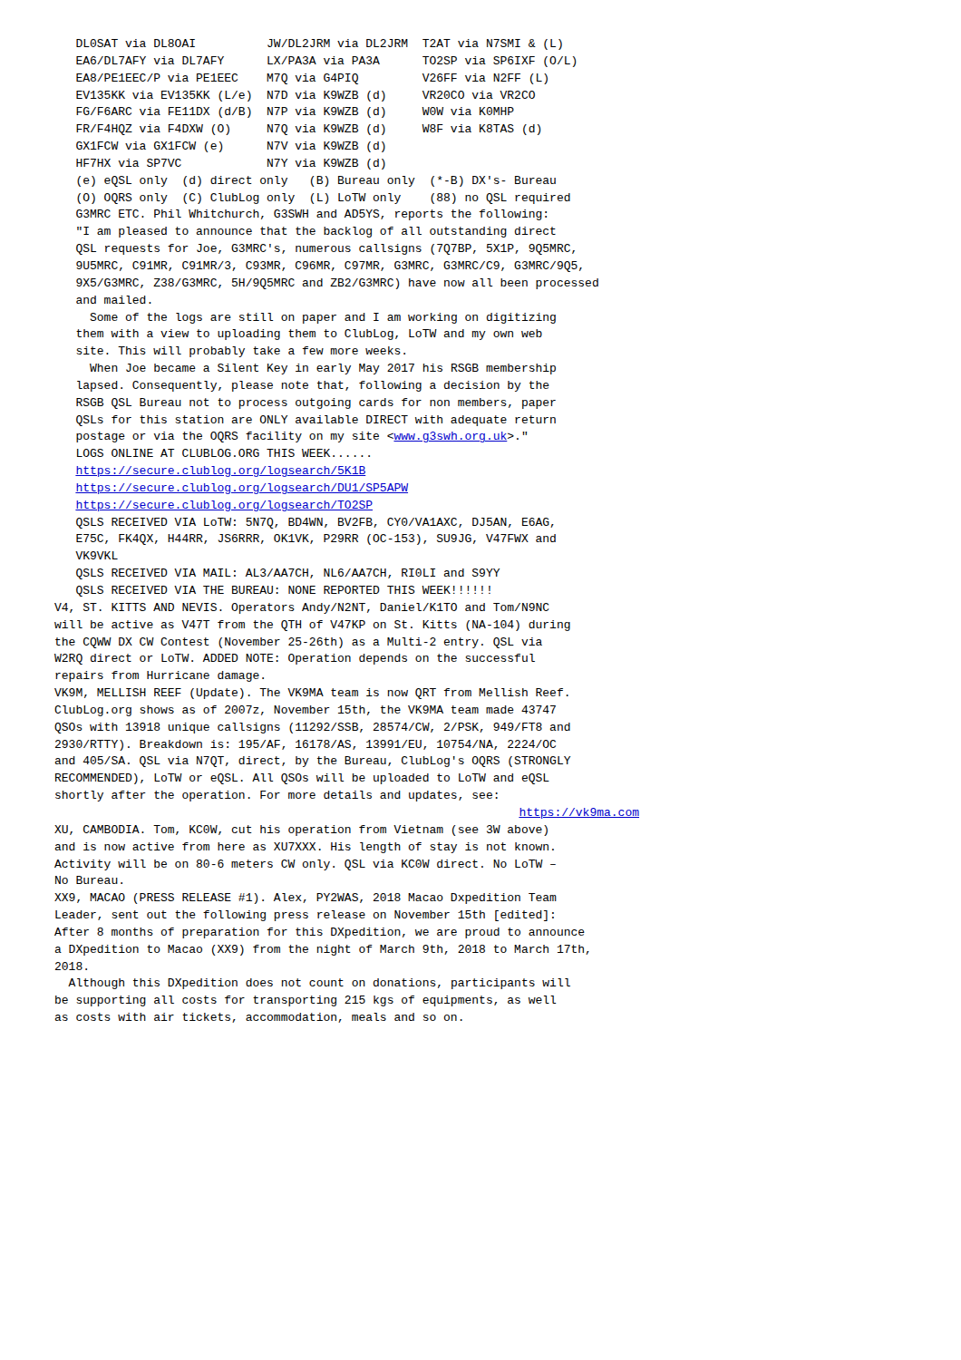DL0SAT via DL8OAI          JW/DL2JRM via DL2JRM  T2AT via N7SMI & (L)
   EA6/DL7AFY via DL7AFY      LX/PA3A via PA3A      TO2SP via SP6IXF (O/L)
   EA8/PE1EEC/P via PE1EEC    M7Q via G4PIQ         V26FF via N2FF (L)
   EV135KK via EV135KK (L/e)  N7D via K9WZB (d)     VR20CO via VR2CO
   FG/F6ARC via FE11DX (d/B)  N7P via K9WZB (d)     W0W via K0MHP
   FR/F4HQZ via F4DXW (O)     N7Q via K9WZB (d)     W8F via K8TAS (d)
   GX1FCW via GX1FCW (e)      N7V via K9WZB (d)
   HF7HX via SP7VC            N7Y via K9WZB (d)
   (e) eQSL only  (d) direct only   (B) Bureau only  (*-B) DX's- Bureau
   (O) OQRS only  (C) ClubLog only  (L) LoTW only    (88) no QSL required
   G3MRC ETC. Phil Whitchurch, G3SWH and AD5YS, reports the following:
   "I am pleased to announce that the backlog of all outstanding direct
   QSL requests for Joe, G3MRC's, numerous callsigns (7Q7BP, 5X1P, 9Q5MRC,
   9U5MRC, C91MR, C91MR/3, C93MR, C96MR, C97MR, G3MRC, G3MRC/C9, G3MRC/9Q5,
   9X5/G3MRC, Z38/G3MRC, 5H/9Q5MRC and ZB2/G3MRC) have now all been processed
   and mailed.
     Some of the logs are still on paper and I am working on digitizing
   them with a view to uploading them to ClubLog, LoTW and my own web
   site. This will probably take a few more weeks.
     When Joe became a Silent Key in early May 2017 his RSGB membership
   lapsed. Consequently, please note that, following a decision by the
   RSGB QSL Bureau not to process outgoing cards for non members, paper
   QSLs for this station are ONLY available DIRECT with adequate return
   postage or via the OQRS facility on my site <www.g3swh.org.uk>."
   LOGS ONLINE AT CLUBLOG.ORG THIS WEEK......
   https://secure.clublog.org/logsearch/5K1B
   https://secure.clublog.org/logsearch/DU1/SP5APW
   https://secure.clublog.org/logsearch/TO2SP
   QSLS RECEIVED VIA LoTW: 5N7Q, BD4WN, BV2FB, CY0/VA1AXC, DJ5AN, E6AG,
   E75C, FK4QX, H44RR, JS6RRR, OK1VK, P29RR (OC-153), SU9JG, V47FWX and
   VK9VKL
   QSLS RECEIVED VIA MAIL: AL3/AA7CH, NL6/AA7CH, RI0LI and S9YY
   QSLS RECEIVED VIA THE BUREAU: NONE REPORTED THIS WEEK!!!!!!
V4, ST. KITTS AND NEVIS. Operators Andy/N2NT, Daniel/K1TO and Tom/N9NC
will be active as V47T from the QTH of V47KP on St. Kitts (NA-104) during
the CQWW DX CW Contest (November 25-26th) as a Multi-2 entry. QSL via
W2RQ direct or LoTW. ADDED NOTE: Operation depends on the successful
repairs from Hurricane damage.
VK9M, MELLISH REEF (Update). The VK9MA team is now QRT from Mellish Reef.
ClubLog.org shows as of 2007z, November 15th, the VK9MA team made 43747
QSOs with 13918 unique callsigns (11292/SSB, 28574/CW, 2/PSK, 949/FT8 and
2930/RTTY). Breakdown is: 195/AF, 16178/AS, 13991/EU, 10754/NA, 2224/OC
and 405/SA. QSL via N7QT, direct, by the Bureau, ClubLog's OQRS (STRONGLY
RECOMMENDED), LoTW or eQSL. All QSOs will be uploaded to LoTW and eQSL
shortly after the operation. For more details and updates, see:
                                 https://vk9ma.com
XU, CAMBODIA. Tom, KC0W, cut his operation from Vietnam (see 3W above)
and is now active from here as XU7XXX. His length of stay is not known.
Activity will be on 80-6 meters CW only. QSL via KC0W direct. No LoTW –
No Bureau.
XX9, MACAO (PRESS RELEASE #1). Alex, PY2WAS, 2018 Macao Dxpedition Team
Leader, sent out the following press release on November 15th [edited]:
After 8 months of preparation for this DXpedition, we are proud to announce
a DXpedition to Macao (XX9) from the night of March 9th, 2018 to March 17th,
2018.
  Although this DXpedition does not count on donations, participants will
be supporting all costs for transporting 215 kgs of equipments, as well
as costs with air tickets, accommodation, meals and so on.